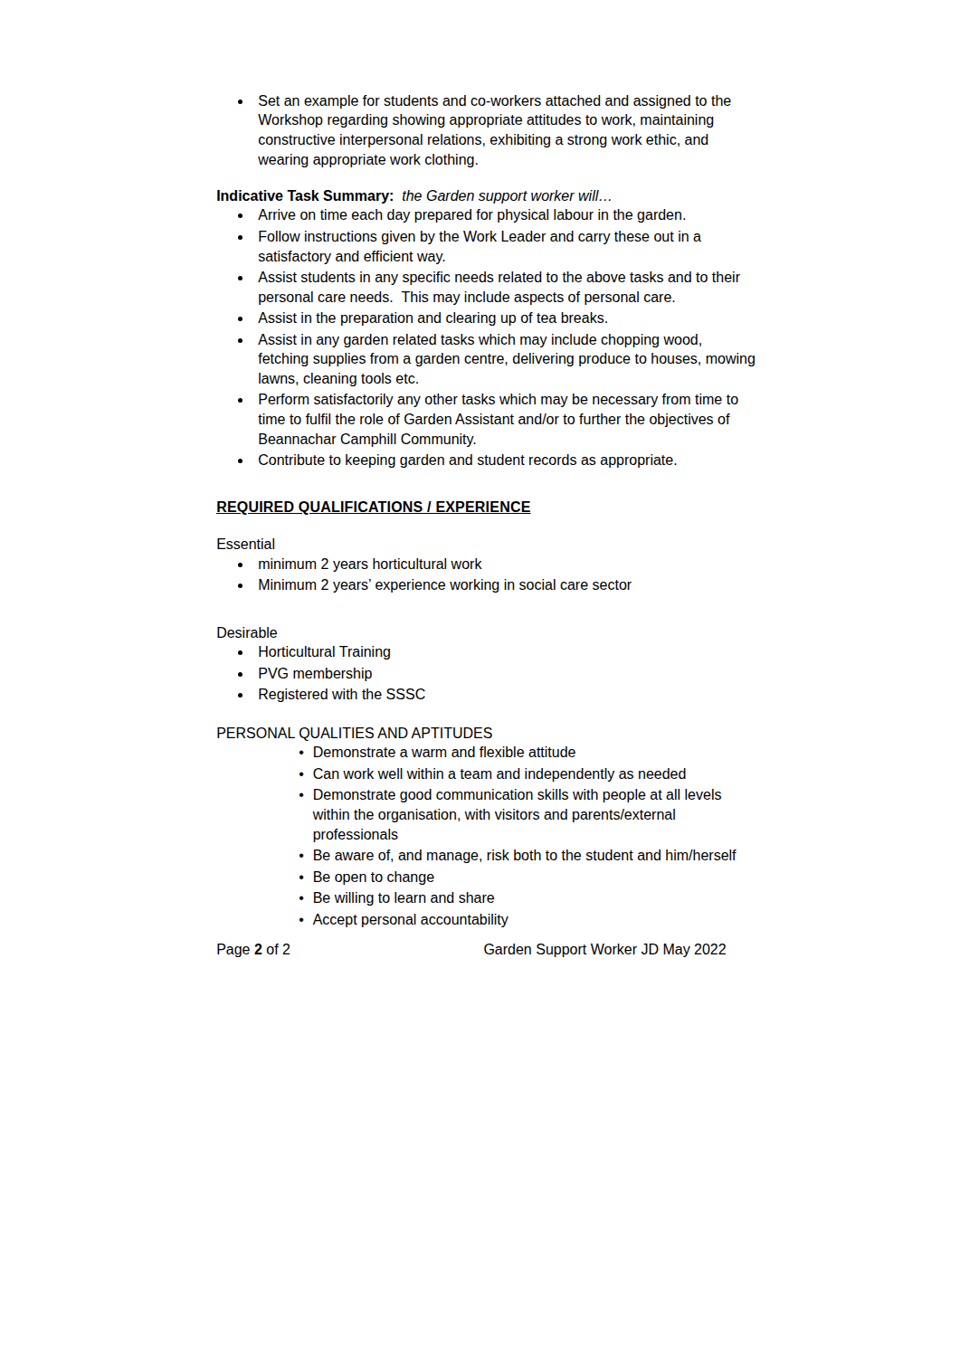Set an example for students and co-workers attached and assigned to the Workshop regarding showing appropriate attitudes to work, maintaining constructive interpersonal relations, exhibiting a strong work ethic, and wearing appropriate work clothing.
Indicative Task Summary: the Garden support worker will…
Arrive on time each day prepared for physical labour in the garden.
Follow instructions given by the Work Leader and carry these out in a satisfactory and efficient way.
Assist students in any specific needs related to the above tasks and to their personal care needs. This may include aspects of personal care.
Assist in the preparation and clearing up of tea breaks.
Assist in any garden related tasks which may include chopping wood, fetching supplies from a garden centre, delivering produce to houses, mowing lawns, cleaning tools etc.
Perform satisfactorily any other tasks which may be necessary from time to time to fulfil the role of Garden Assistant and/or to further the objectives of Beannachar Camphill Community.
Contribute to keeping garden and student records as appropriate.
REQUIRED QUALIFICATIONS / EXPERIENCE
Essential
minimum 2 years horticultural work
Minimum 2 years’ experience working in social care sector
Desirable
Horticultural Training
PVG membership
Registered with the SSSC
PERSONAL QUALITIES AND APTITUDES
Demonstrate a warm and flexible attitude
Can work well within a team and independently as needed
Demonstrate good communication skills with people at all levels within the organisation, with visitors and parents/external professionals
Be aware of, and manage, risk both to the student and him/herself
Be open to change
Be willing to learn and share
Accept personal accountability
Page 2 of 2
Garden Support Worker JD May 2022